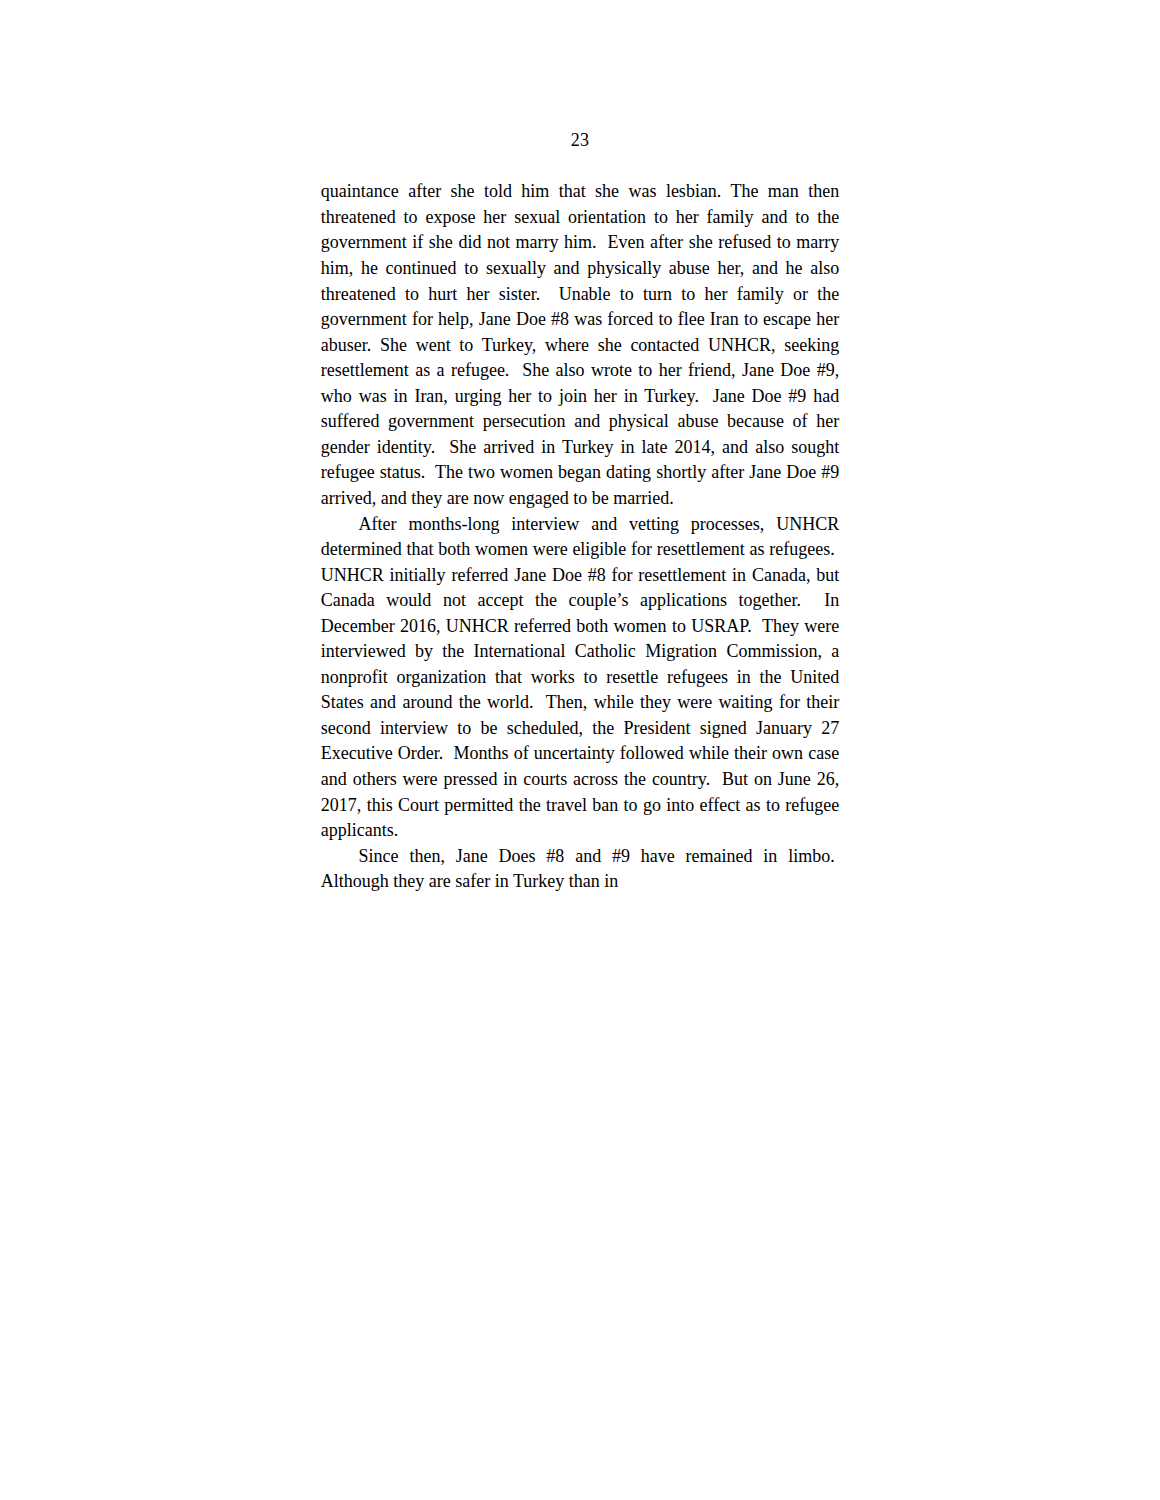23
quaintance after she told him that she was lesbian. The man then threatened to expose her sexual orien­tation to her family and to the government if she did not marry him. Even after she refused to marry him, he continued to sexually and physically abuse her, and he also threatened to hurt her sister. Unable to turn to her family or the government for help, Jane Doe #8 was forced to flee Iran to escape her abuser. She went to Turkey, where she contacted UNHCR, seeking resettlement as a refugee. She also wrote to her friend, Jane Doe #9, who was in Iran, urging her to join her in Turkey. Jane Doe #9 had suffered gov­ernment persecution and physical abuse because of her gender identity. She arrived in Turkey in late 2014, and also sought refugee status. The two wom­en began dating shortly after Jane Doe #9 arrived, and they are now engaged to be married.
After months-long interview and vetting process­es, UNHCR determined that both women were eligi­ble for resettlement as refugees. UNHCR initially referred Jane Doe #8 for resettlement in Canada, but Canada would not accept the couple’s applications together. In December 2016, UNHCR referred both women to USRAP. They were interviewed by the In­ternational Catholic Migration Commission, a non­profit organization that works to resettle refugees in the United States and around the world. Then, while they were waiting for their second interview to be scheduled, the President signed January 27 Execu­tive Order. Months of uncertainty followed while their own case and others were pressed in courts across the country. But on June 26, 2017, this Court permitted the travel ban to go into effect as to refu­gee applicants.
Since then, Jane Does #8 and #9 have remained in limbo. Although they are safer in Turkey than in